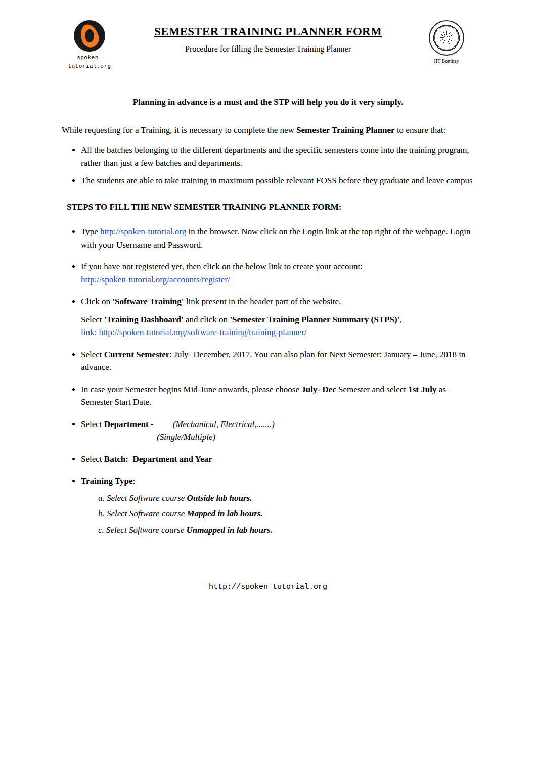spoken–tutorial.org
SEMESTER TRAINING PLANNER FORM
Procedure for filling the Semester Training Planner
IIT Bombay
Planning in advance is a must and the STP will help you do it very simply.
While requesting for a Training, it is necessary to complete the new Semester Training Planner to ensure that:
All the batches belonging to the different departments and the specific semesters come into the training program, rather than just a few batches and departments.
The students are able to take training in maximum possible relevant FOSS before they graduate and leave campus
STEPS TO FILL THE NEW SEMESTER TRAINING PLANNER FORM:
Type http://spoken-tutorial.org in the browser. Now click on the Login link at the top right of the webpage. Login with your Username and Password.
If you have not registered yet, then click on the below link to create your account:
http://spoken-tutorial.org/accounts/register/
Click on 'Software Training' link present in the header part of the website.
Select 'Training Dashboard' and click on 'Semester Training Planner Summary (STPS)',
link: http://spoken-tutorial.org/software-training/training-planner/
Select Current Semester: July- December, 2017. You can also plan for Next Semester: January – June, 2018 in advance.
In case your Semester begins Mid-June onwards, please choose July- Dec Semester and select 1st July as Semester Start Date.
Select Department - (Mechanical, Electrical,.......)
(Single/Multiple)
Select Batch: Department and Year
Training Type:
a. Select Software course Outside lab hours.
b. Select Software course Mapped in lab hours.
c. Select Software course Unmapped in lab hours.
http://spoken–tutorial.org